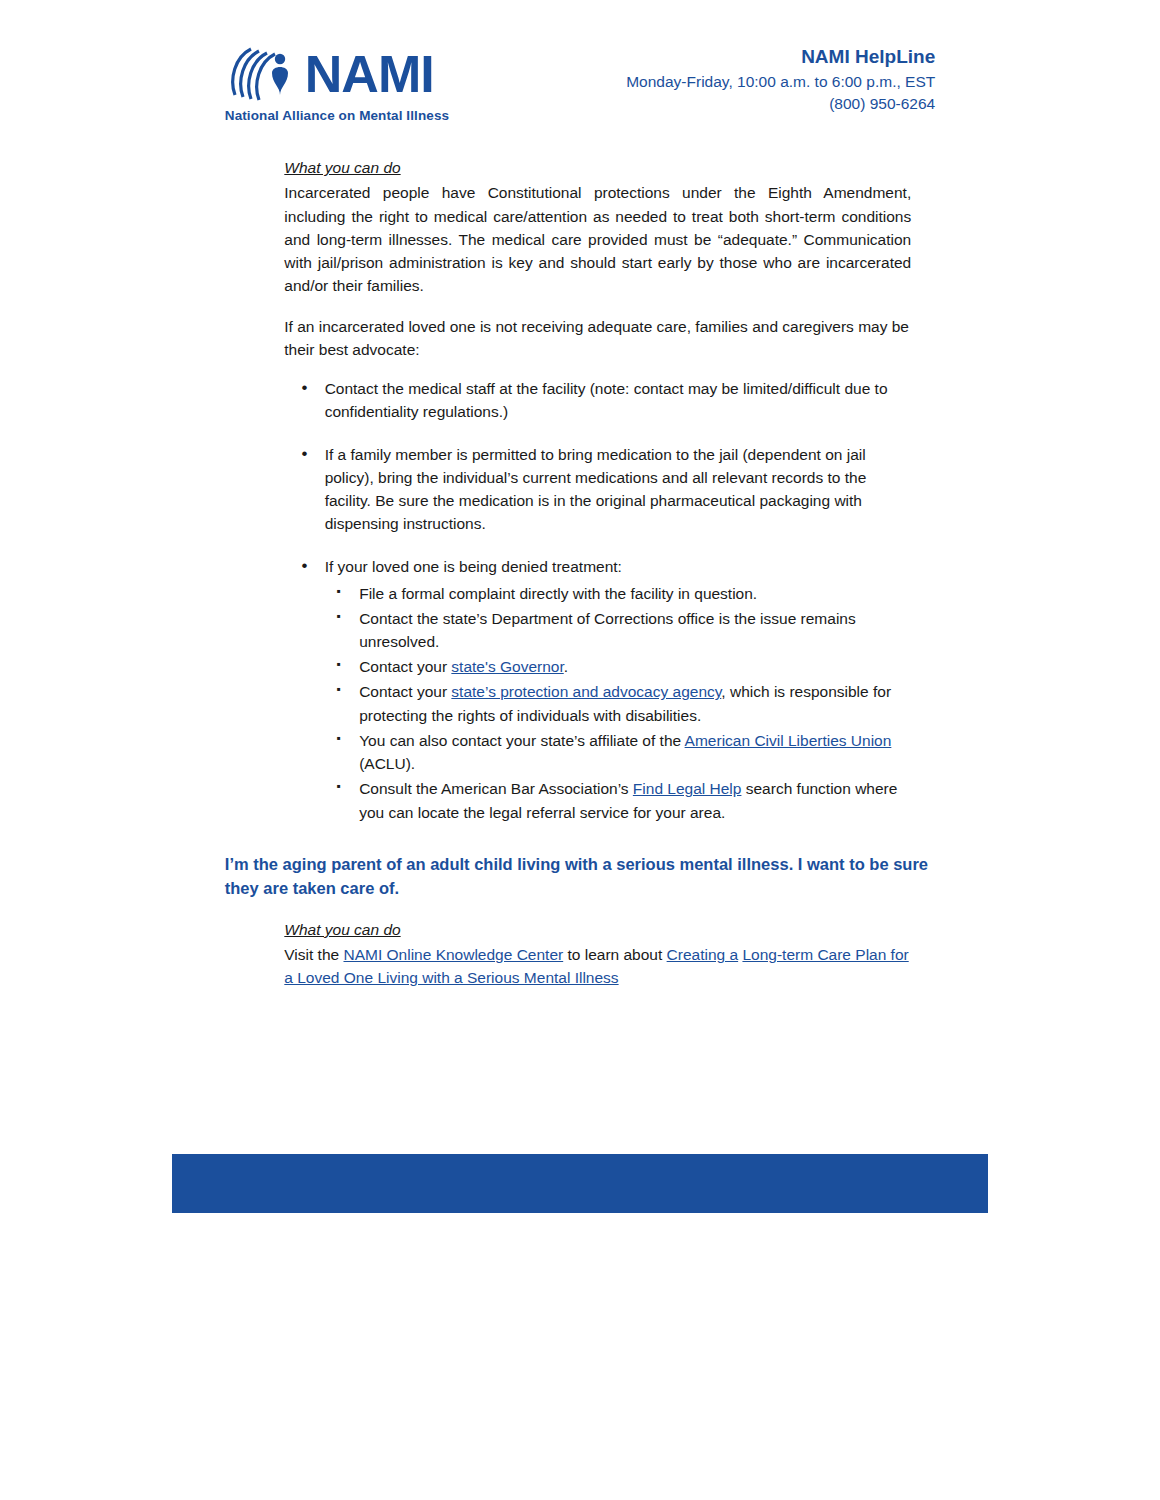NAMI
National Alliance on Mental Illness
NAMI HelpLine
Monday-Friday, 10:00 a.m. to 6:00 p.m., EST
(800) 950-6264
What you can do
Incarcerated people have Constitutional protections under the Eighth Amendment, including the right to medical care/attention as needed to treat both short-term conditions and long-term illnesses. The medical care provided must be “adequate.” Communication with jail/prison administration is key and should start early by those who are incarcerated and/or their families.
If an incarcerated loved one is not receiving adequate care, families and caregivers may be their best advocate:
Contact the medical staff at the facility (note: contact may be limited/difficult due to confidentiality regulations.)
If a family member is permitted to bring medication to the jail (dependent on jail policy), bring the individual’s current medications and all relevant records to the facility. Be sure the medication is in the original pharmaceutical packaging with dispensing instructions.
If your loved one is being denied treatment:
File a formal complaint directly with the facility in question.
Contact the state’s Department of Corrections office is the issue remains unresolved.
Contact your state's Governor.
Contact your state’s protection and advocacy agency, which is responsible for protecting the rights of individuals with disabilities.
You can also contact your state’s affiliate of the American Civil Liberties Union (ACLU).
Consult the American Bar Association’s Find Legal Help search function where you can locate the legal referral service for your area.
I’m the aging parent of an adult child living with a serious mental illness. I want to be sure they are taken care of.
What you can do
Visit the NAMI Online Knowledge Center to learn about Creating a Long-term Care Plan for a Loved One Living with a Serious Mental Illness